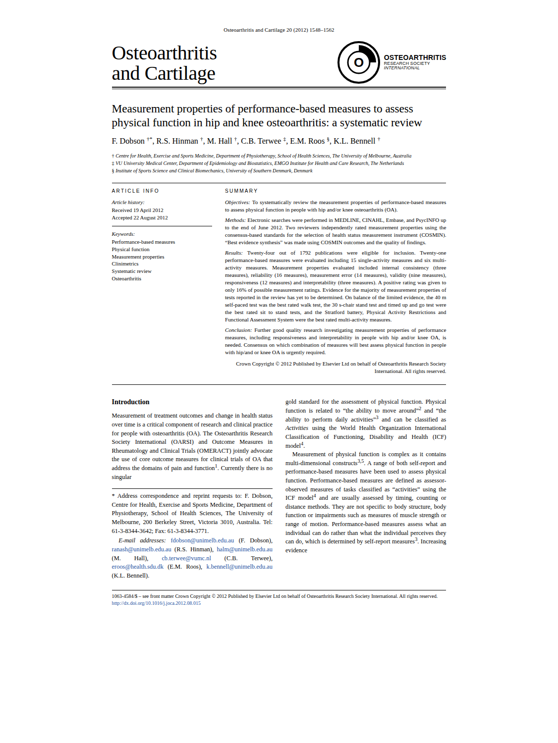Osteoarthritis and Cartilage 20 (2012) 1548–1562
Osteoarthritisand Cartilage
O
OSTEOARTHRITIS RESEARCH SOCIETY INTERNATIONAL
Measurement properties of performance-based measures to assess physical function in hip and knee osteoarthritis: a systematic review
F. Dobson †*, R.S. Hinman †, M. Hall †, C.B. Terwee ‡, E.M. Roos §, K.L. Bennell †
† Centre for Health, Exercise and Sports Medicine, Department of Physiotherapy, School of Health Sciences, The University of Melbourne, Australia
‡ VU University Medical Center, Department of Epidemiology and Biostatistics, EMGO Institute for Health and Care Research, The Netherlands
§ Institute of Sports Science and Clinical Biomechanics, University of Southern Denmark, Denmark
Article info
Article history:
Received 19 April 2012
Accepted 22 August 2012
Keywords:
Performance-based measures
Physical function
Measurement properties
Clinimetrics
Systematic review
Osteoarthritis
Summary
Objectives: To systematically review the measurement properties of performance-based measures to assess physical function in people with hip and/or knee osteoarthritis (OA).
Methods: Electronic searches were performed in MEDLINE, CINAHL, Embase, and PsycINFO up to the end of June 2012. Two reviewers independently rated measurement properties using the consensus-based standards for the selection of health status measurement instrument (COSMIN). “Best evidence synthesis” was made using COSMIN outcomes and the quality of findings.
Results: Twenty-four out of 1792 publications were eligible for inclusion. Twenty-one performance-based measures were evaluated including 15 single-activity measures and six multi-activity measures. Measurement properties evaluated included internal consistency (three measures), reliability (16 measures), measurement error (14 measures), validity (nine measures), responsiveness (12 measures) and interpretability (three measures). A positive rating was given to only 16% of possible measurement ratings. Evidence for the majority of measurement properties of tests reported in the review has yet to be determined. On balance of the limited evidence, the 40 m self-paced test was the best rated walk test, the 30 s-chair stand test and timed up and go test were the best rated sit to stand tests, and the Stratford battery, Physical Activity Restrictions and Functional Assessment System were the best rated multi-activity measures.
Conclusion: Further good quality research investigating measurement properties of performance measures, including responsiveness and interpretability in people with hip and/or knee OA, is needed. Consensus on which combination of measures will best assess physical function in people with hip/and or knee OA is urgently required.
Crown Copyright © 2012 Published by Elsevier Ltd on behalf of Osteoarthritis Research Society International. All rights reserved.
Introduction
Measurement of treatment outcomes and change in health status over time is a critical component of research and clinical practice for people with osteoarthritis (OA). The Osteoarthritis Research Society International (OARSI) and Outcome Measures in Rheumatology and Clinical Trials (OMERACT) jointly advocate the use of core outcome measures for clinical trials of OA that address the domains of pain and function1. Currently there is no singular
* Address correspondence and reprint requests to: F. Dobson, Centre for Health, Exercise and Sports Medicine, Department of Physiotherapy, School of Health Sciences, The University of Melbourne, 200 Berkeley Street, Victoria 3010, Australia. Tel: 61-3-8344-3642; Fax: 61-3-8344-3771.
E-mail addresses: fdobson@unimelb.edu.au (F. Dobson), ranash@unimelb.edu.au (R.S. Hinman), halm@unimelb.edu.au (M. Hall), cb.terwee@vumc.nl (C.B. Terwee), eroos@health.sdu.dk (E.M. Roos), k.bennell@unimelb.edu.au (K.L. Bennell).
gold standard for the assessment of physical function. Physical function is related to “the ability to move around”2 and “the ability to perform daily activities”3 and can be classified as Activities using the World Health Organization International Classification of Functioning, Disability and Health (ICF) model4.
Measurement of physical function is complex as it contains multi-dimensional constructs3,5. A range of both self-report and performance-based measures have been used to assess physical function. Performance-based measures are defined as assessor-observed measures of tasks classified as “activities” using the ICF model4 and are usually assessed by timing, counting or distance methods. They are not specific to body structure, body function or impairments such as measures of muscle strength or range of motion. Performance-based measures assess what an individual can do rather than what the individual perceives they can do, which is determined by self-report measures3. Increasing evidence
1063-4584/$ – see front matter Crown Copyright © 2012 Published by Elsevier Ltd on behalf of Osteoarthritis Research Society International. All rights reserved.
http://dx.doi.org/10.1016/j.joca.2012.08.015